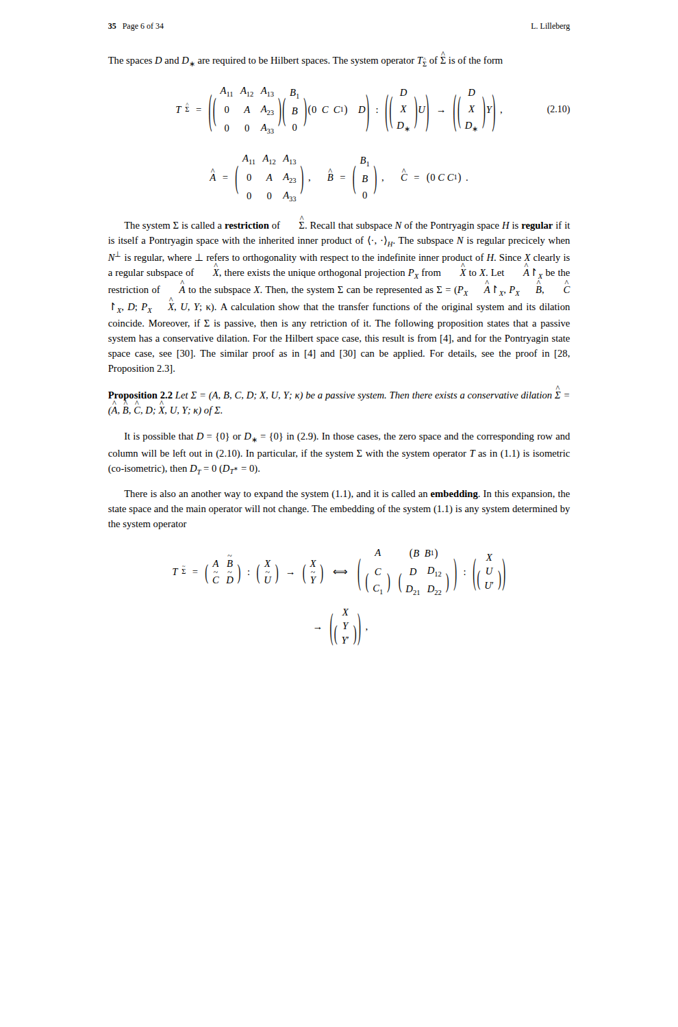35 Page 6 of 34
L. Lilleberg
The spaces D and D∗ are required to be Hilbert spaces. The system operator TΣ of Σ is of the form
TΣ = ( (
| A 11 | A 12 | A 13 |
| 0 | A | A 23 |
| 0 | 0 | A 33 |
) (
| B 1 |
| B |
| 0 |
)
(0 C C1) D ) : ( (
| D |
| X |
| D ∗ |
)
U ) → ( (
| D |
| X |
| D ∗ |
)
Y ) ,
(2.10)
A = (
| A 11 | A 12 | A 13 |
| 0 | A | A 23 |
| 0 | 0 | A 33 |
), B = (
| B 1 |
| B |
| 0 |
), C = (0 C C1).
The system Σ is called a restriction of Σ. Recall that subspace N of the Pontryagin space H is regular if it is itself a Pontryagin space with the inherited inner product of ⟨·, ·⟩H. The subspace N is regular precicely when N⊥ is regular, where ⊥ refers to orthogonality with respect to the indefinite inner product of H. Since X clearly is a regular subspace of X, there exists the unique orthogonal projection PX from X to X. Let A↾X be the restriction of A to the subspace X. Then, the system Σ can be represented as Σ = (PXA↾X, PXB, C↾X, D; PXX, U, Y; κ). A calculation show that the transfer functions of the original system and its dilation coincide. Moreover, if Σ is passive, then is any retriction of it. The following proposition states that a passive system has a conservative dilation. For the Hilbert space case, this result is from [4], and for the Pontryagin state space case, see [30]. The similar proof as in [4] and [30] can be applied. For details, see the proof in [28, Proposition 2.3].
Proposition 2.2 Let Σ = (A, B, C, D; X, U, Y; κ) be a passive system. Then there exists a conservative dilation Σ = (A, B, C, D; X, U, Y; κ) of Σ.
It is possible that D = {0} or D∗ = {0} in (2.9). In those cases, the zero space and the corresponding row and column will be left out in (2.10). In particular, if the system Σ with the system operator T as in (1.1) is isometric (co-isometric), then DT = 0 (DT∗ = 0).
There is also an another way to expand the system (1.1), and it is called an embedding. In this expansion, the state space and the main operator will not change. The embedding of the system (1.1) is any system determined by the system operator
TΣ = (
| A | B |
| C | D |
) : (
| X |
| U |
) → (
| X |
| Y |
) ⟺ (
| A | ( B B 1 ) |
| ( / C / / C 1 / ) | ( / D / D 12 / / D 21 / D 22 / ) |
) : ( X (
| U |
| U ′ |
) )
→ ( X (
| Y |
| Y ′ |
) ),